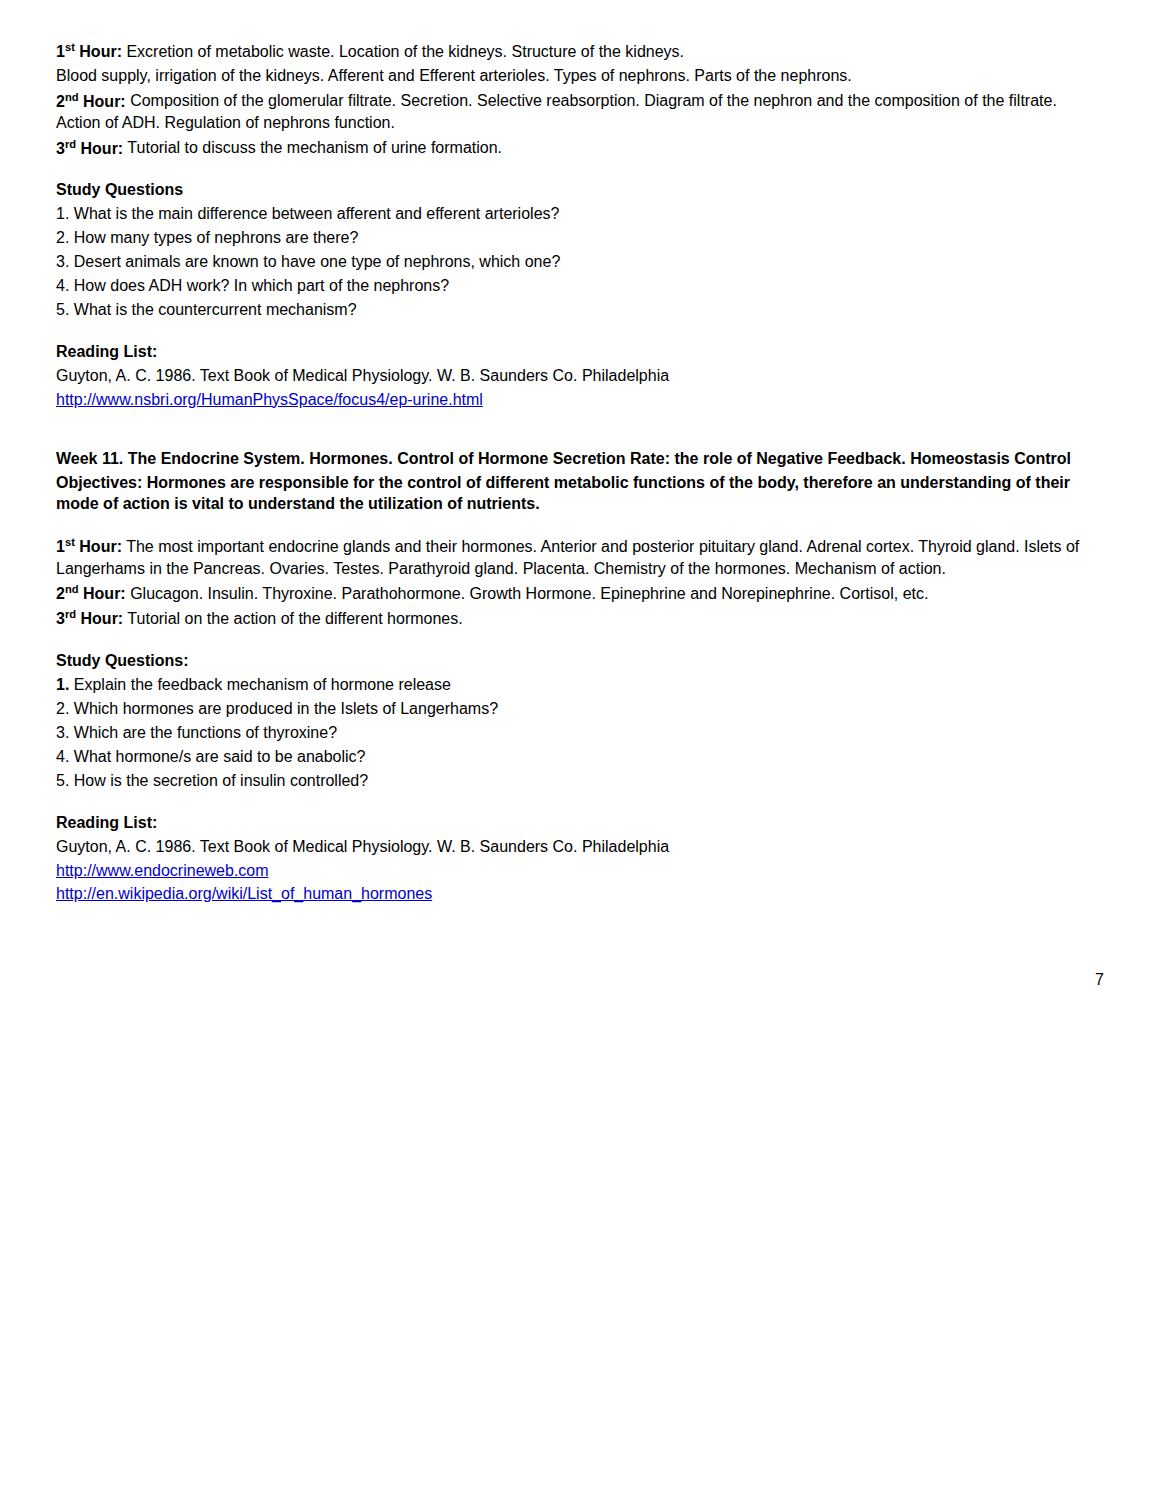1st Hour: Excretion of metabolic waste. Location of the kidneys. Structure of the kidneys.
Blood supply, irrigation of the kidneys. Afferent and Efferent arterioles. Types of nephrons. Parts of the nephrons.
2nd Hour: Composition of the glomerular filtrate. Secretion. Selective reabsorption. Diagram of the nephron and the composition of the filtrate. Action of ADH. Regulation of nephrons function.
3rd Hour: Tutorial to discuss the mechanism of urine formation.
Study Questions
1. What is the main difference between afferent and efferent arterioles?
2. How many types of nephrons are there?
3. Desert animals are known to have one type of nephrons, which one?
4. How does ADH work? In which part of the nephrons?
5. What is the countercurrent mechanism?
Reading List:
Guyton, A. C. 1986. Text Book of Medical Physiology. W. B. Saunders Co. Philadelphia
http://www.nsbri.org/HumanPhysSpace/focus4/ep-urine.html
Week 11. The Endocrine System. Hormones. Control of Hormone Secretion Rate: the role of Negative Feedback. Homeostasis Control
Objectives: Hormones are responsible for the control of different metabolic functions of the body, therefore an understanding of their mode of action is vital to understand the utilization of nutrients.
1st Hour: The most important endocrine glands and their hormones. Anterior and posterior pituitary gland. Adrenal cortex. Thyroid gland. Islets of Langerhams in the Pancreas. Ovaries. Testes. Parathyroid gland. Placenta. Chemistry of the hormones. Mechanism of action.
2nd Hour: Glucagon. Insulin. Thyroxine. Parathohormone. Growth Hormone. Epinephrine and Norepinephrine. Cortisol, etc.
3rd Hour: Tutorial on the action of the different hormones.
Study Questions:
1. Explain the feedback mechanism of hormone release
2. Which hormones are produced in the Islets of Langerhams?
3. Which are the functions of thyroxine?
4. What hormone/s are said to be anabolic?
5. How is the secretion of insulin controlled?
Reading List:
Guyton, A. C. 1986. Text Book of Medical Physiology. W. B. Saunders Co. Philadelphia
http://www.endocrineweb.com
http://en.wikipedia.org/wiki/List_of_human_hormones
7